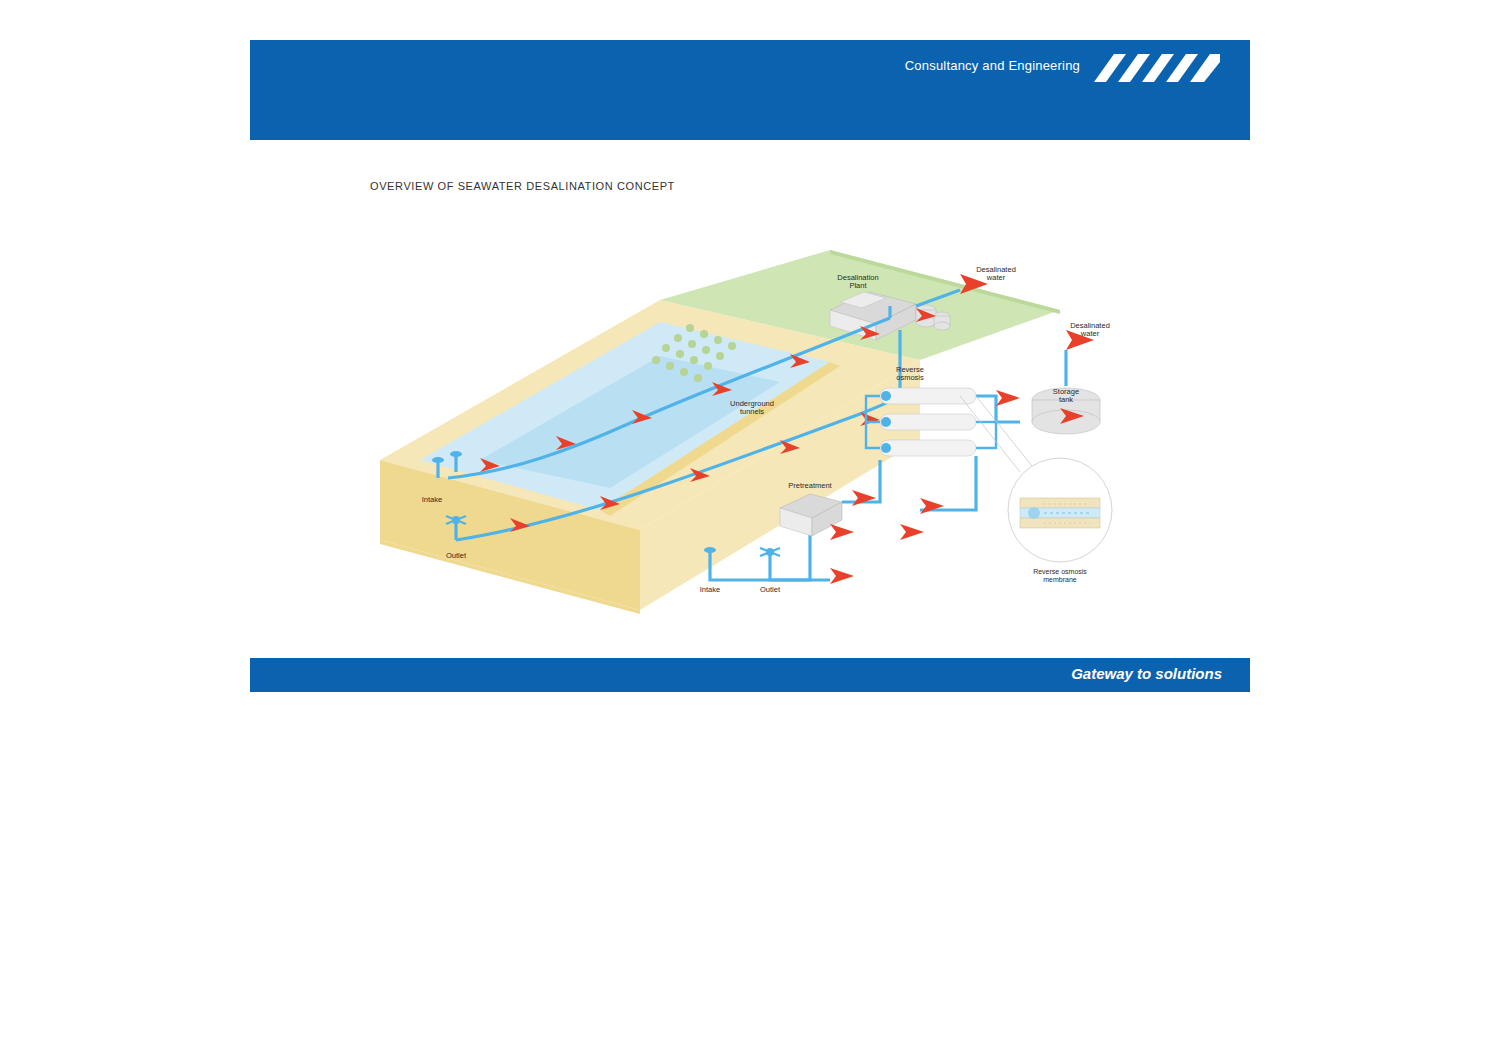Consultancy and Engineering
Overview of seawater desalination concept
Desalination Plant Intake Outlet Underground tunnels Desalinated water Intake Outlet Pretreatment Reverse osmosis Storage tank Desalinated water Reverse osmosis membrane
Gateway to solutions